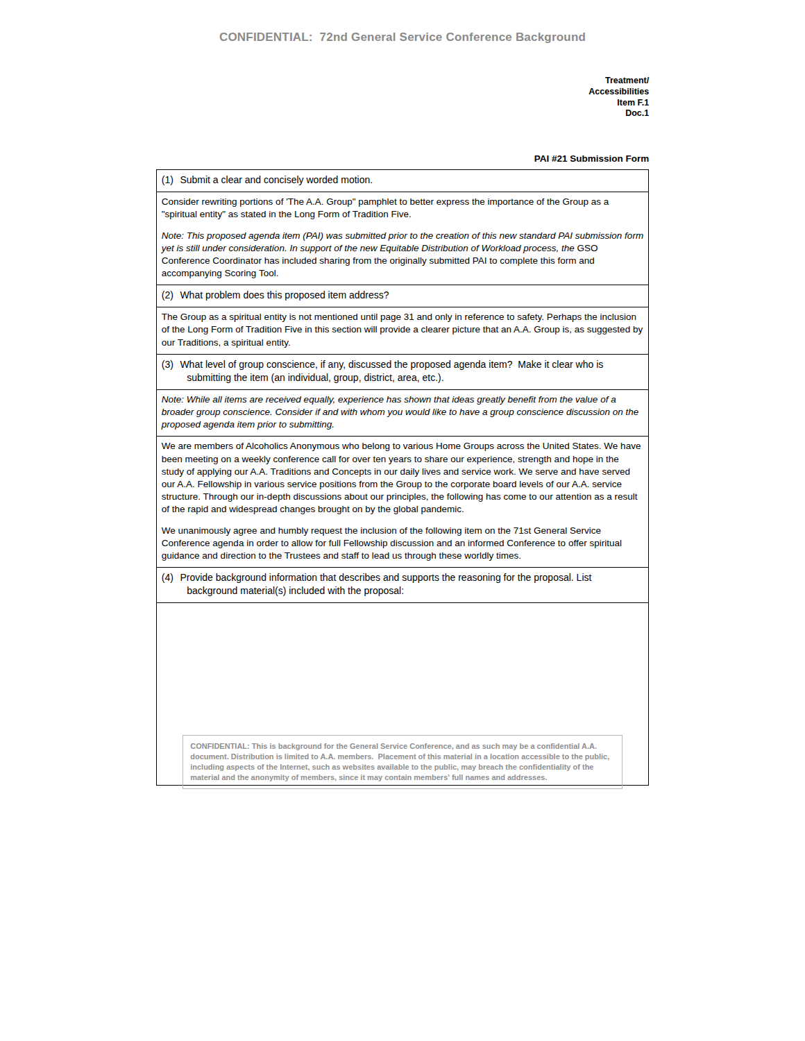CONFIDENTIAL: 72nd General Service Conference Background
Treatment/
Accessibilities
Item F.1
Doc.1
PAI #21 Submission Form
| (1) Submit a clear and concisely worded motion. |
| Consider rewriting portions of 'The A.A. Group" pamphlet to better express the importance of the Group as a "spiritual entity" as stated in the Long Form of Tradition Five. Note: This proposed agenda item (PAI) was submitted prior to the creation of this new standard PAI submission form yet is still under consideration. In support of the new Equitable Distribution of Workload process, the GSO Conference Coordinator has included sharing from the originally submitted PAI to complete this form and accompanying Scoring Tool. |
| (2) What problem does this proposed item address? |
| The Group as a spiritual entity is not mentioned until page 31 and only in reference to safety. Perhaps the inclusion of the Long Form of Tradition Five in this section will provide a clearer picture that an A.A. Group is, as suggested by our Traditions, a spiritual entity. |
| (3) What level of group conscience, if any, discussed the proposed agenda item? Make it clear who is submitting the item (an individual, group, district, area, etc.). |
| Note: While all items are received equally, experience has shown that ideas greatly benefit from the value of a broader group conscience. Consider if and with whom you would like to have a group conscience discussion on the proposed agenda item prior to submitting. |
| We are members of Alcoholics Anonymous who belong to various Home Groups across the United States. We have been meeting on a weekly conference call for over ten years to share our experience, strength and hope in the study of applying our A.A. Traditions and Concepts in our daily lives and service work. We serve and have served our A.A. Fellowship in various service positions from the Group to the corporate board levels of our A.A. service structure. Through our in-depth discussions about our principles, the following has come to our attention as a result of the rapid and widespread changes brought on by the global pandemic. We unanimously agree and humbly request the inclusion of the following item on the 71st General Service Conference agenda in order to allow for full Fellowship discussion and an informed Conference to offer spiritual guidance and direction to the Trustees and staff to lead us through these worldly times. |
| (4) Provide background information that describes and supports the reasoning for the proposal. List background material(s) included with the proposal: |
CONFIDENTIAL: This is background for the General Service Conference, and as such may be a confidential A.A. document. Distribution is limited to A.A. members. Placement of this material in a location accessible to the public, including aspects of the Internet, such as websites available to the public, may breach the confidentiality of the material and the anonymity of members, since it may contain members' full names and addresses.